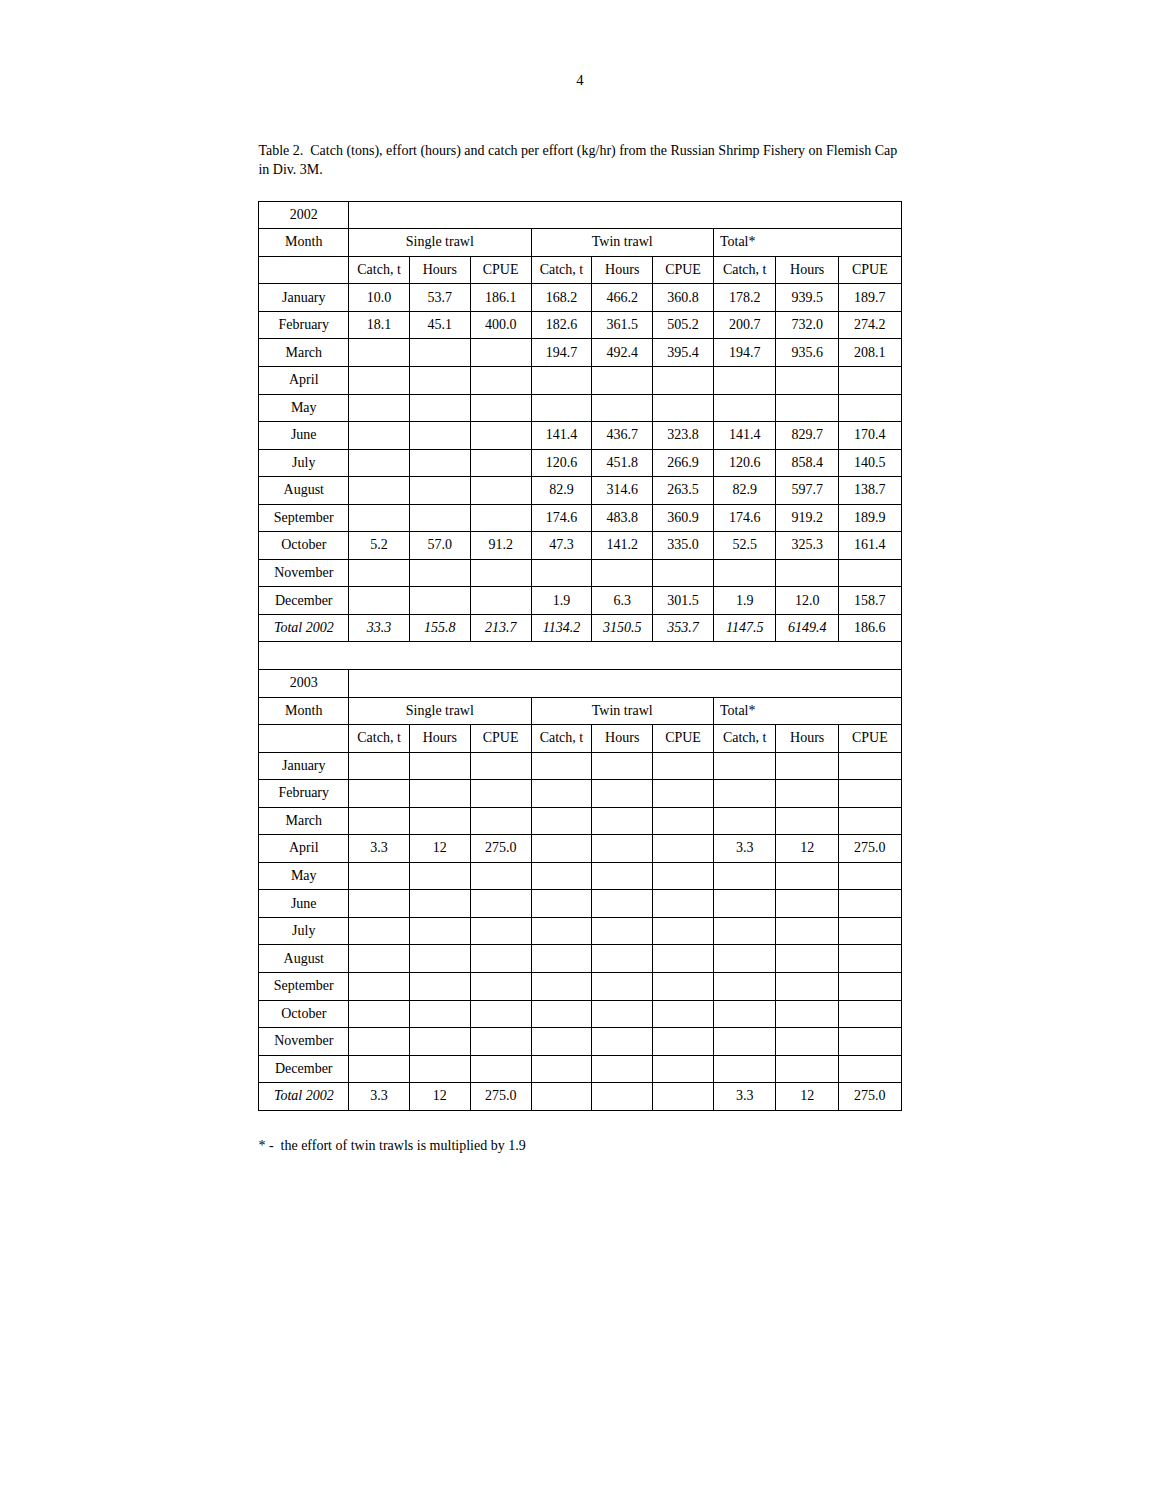4
Table 2. Catch (tons), effort (hours) and catch per effort (kg/hr) from the Russian Shrimp Fishery on Flemish Cap in Div. 3M.
| 2002 | |
| Month | Single trawl | Twin trawl | Total* |
| | Catch, t | Hours | CPUE | Catch, t | Hours | CPUE | Catch, t | Hours | CPUE |
| January | 10.0 | 53.7 | 186.1 | 168.2 | 466.2 | 360.8 | 178.2 | 939.5 | 189.7 |
| February | 18.1 | 45.1 | 400.0 | 182.6 | 361.5 | 505.2 | 200.7 | 732.0 | 274.2 |
| March | | | | 194.7 | 492.4 | 395.4 | 194.7 | 935.6 | 208.1 |
| April | | | | | | | | | |
| May | | | | | | | | | |
| June | | | | 141.4 | 436.7 | 323.8 | 141.4 | 829.7 | 170.4 |
| July | | | | 120.6 | 451.8 | 266.9 | 120.6 | 858.4 | 140.5 |
| August | | | | 82.9 | 314.6 | 263.5 | 82.9 | 597.7 | 138.7 |
| September | | | | 174.6 | 483.8 | 360.9 | 174.6 | 919.2 | 189.9 |
| October | 5.2 | 57.0 | 91.2 | 47.3 | 141.2 | 335.0 | 52.5 | 325.3 | 161.4 |
| November | | | | | | | | | |
| December | | | | 1.9 | 6.3 | 301.5 | 1.9 | 12.0 | 158.7 |
| Total 2002 | 33.3 | 155.8 | 213.7 | 1134.2 | 3150.5 | 353.7 | 1147.5 | 6149.4 | 186.6 |
| 2003 | |
| Month | Single trawl | Twin trawl | Total* |
| | Catch, t | Hours | CPUE | Catch, t | Hours | CPUE | Catch, t | Hours | CPUE |
| January | | | | | | | | | |
| February | | | | | | | | | |
| March | | | | | | | | | |
| April | 3.3 | 12 | 275.0 | | | | 3.3 | 12 | 275.0 |
| May | | | | | | | | | |
| June | | | | | | | | | |
| July | | | | | | | | | |
| August | | | | | | | | | |
| September | | | | | | | | | |
| October | | | | | | | | | |
| November | | | | | | | | | |
| December | | | | | | | | | |
| Total 2002 | 3.3 | 12 | 275.0 | | | | 3.3 | 12 | 275.0 |
* - the effort of twin trawls is multiplied by 1.9